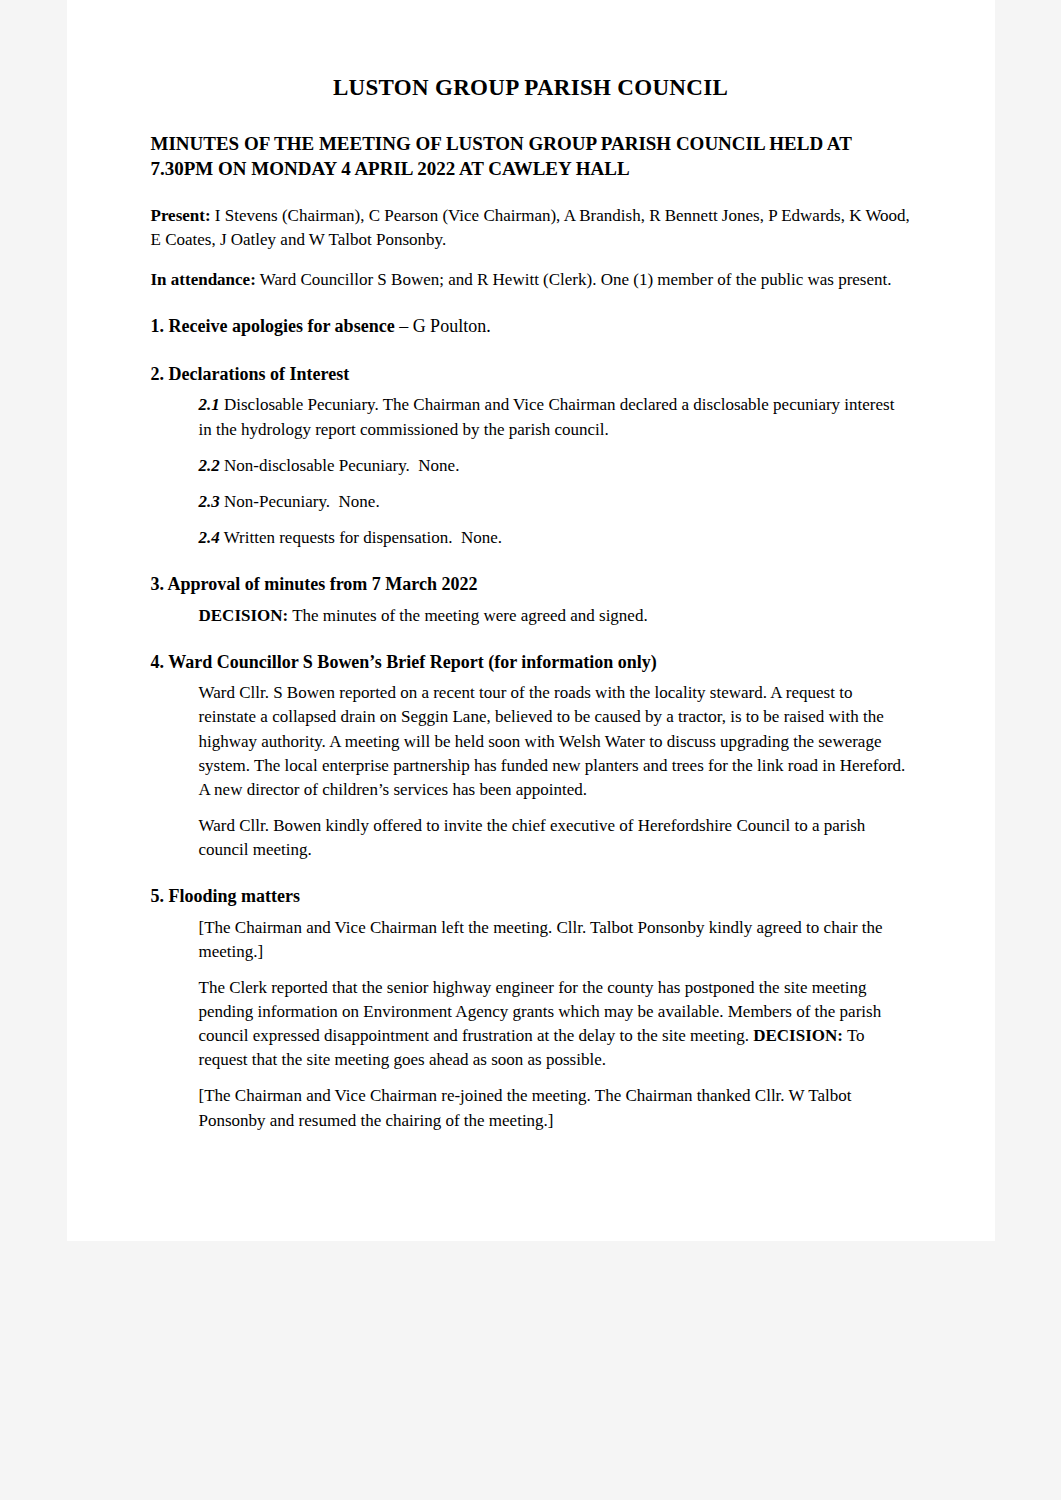LUSTON GROUP PARISH COUNCIL
MINUTES OF THE MEETING OF LUSTON GROUP PARISH COUNCIL HELD AT 7.30PM ON MONDAY 4 APRIL 2022 AT CAWLEY HALL
Present: I Stevens (Chairman), C Pearson (Vice Chairman), A Brandish, R Bennett Jones, P Edwards, K Wood, E Coates, J Oatley and W Talbot Ponsonby.
In attendance: Ward Councillor S Bowen; and R Hewitt (Clerk). One (1) member of the public was present.
1. Receive apologies for absence – G Poulton.
2. Declarations of Interest
2.1 Disclosable Pecuniary. The Chairman and Vice Chairman declared a disclosable pecuniary interest in the hydrology report commissioned by the parish council.
2.2 Non-disclosable Pecuniary. None.
2.3 Non-Pecuniary. None.
2.4 Written requests for dispensation. None.
3. Approval of minutes from 7 March 2022
DECISION: The minutes of the meeting were agreed and signed.
4. Ward Councillor S Bowen’s Brief Report (for information only)
Ward Cllr. S Bowen reported on a recent tour of the roads with the locality steward. A request to reinstate a collapsed drain on Seggin Lane, believed to be caused by a tractor, is to be raised with the highway authority. A meeting will be held soon with Welsh Water to discuss upgrading the sewerage system. The local enterprise partnership has funded new planters and trees for the link road in Hereford. A new director of children’s services has been appointed.
Ward Cllr. Bowen kindly offered to invite the chief executive of Herefordshire Council to a parish council meeting.
5. Flooding matters
[The Chairman and Vice Chairman left the meeting. Cllr. Talbot Ponsonby kindly agreed to chair the meeting.]
The Clerk reported that the senior highway engineer for the county has postponed the site meeting pending information on Environment Agency grants which may be available. Members of the parish council expressed disappointment and frustration at the delay to the site meeting. DECISION: To request that the site meeting goes ahead as soon as possible.
[The Chairman and Vice Chairman re-joined the meeting. The Chairman thanked Cllr. W Talbot Ponsonby and resumed the chairing of the meeting.]